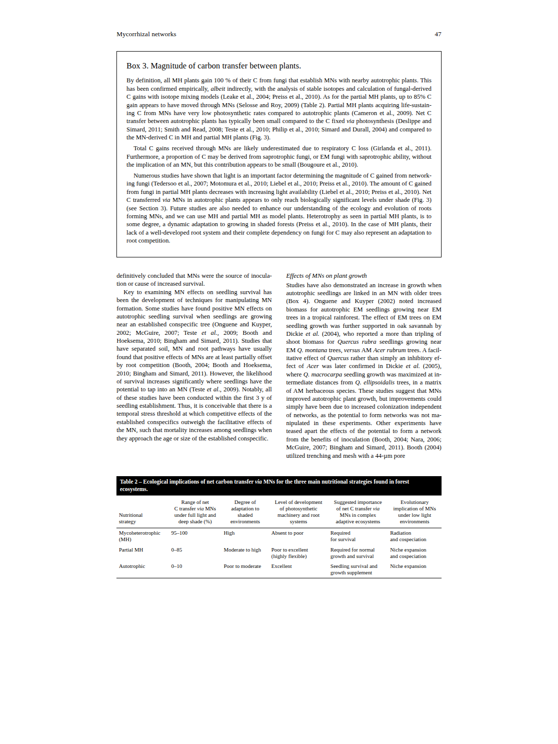Mycorrhizal networks 47
Box 3. Magnitude of carbon transfer between plants.
By definition, all MH plants gain 100 % of their C from fungi that establish MNs with nearby autotrophic plants. This has been confirmed empirically, albeit indirectly, with the analysis of stable isotopes and calculation of fungal-derived C gains with isotope mixing models (Leake et al., 2004; Preiss et al., 2010). As for the partial MH plants, up to 85% C gain appears to have moved through MNs (Selosse and Roy, 2009) (Table 2). Partial MH plants acquiring life-sustaining C from MNs have very low photosynthetic rates compared to autotrophic plants (Cameron et al., 2009). Net C transfer between autotrophic plants has typically been small compared to the C fixed via photosynthesis (Deslippe and Simard, 2011; Smith and Read, 2008; Teste et al., 2010; Philip et al., 2010; Simard and Durall, 2004) and compared to the MN-derived C in MH and partial MH plants (Fig. 3).
Total C gains received through MNs are likely underestimated due to respiratory C loss (Girlanda et al., 2011). Furthermore, a proportion of C may be derived from saprotrophic fungi, or EM fungi with saprotrophic ability, without the implication of an MN, but this contribution appears to be small (Bougoure et al., 2010).
Numerous studies have shown that light is an important factor determining the magnitude of C gained from networking fungi (Tedersoo et al., 2007; Motomura et al., 2010; Liebel et al., 2010; Preiss et al., 2010). The amount of C gained from fungi in partial MH plants decreases with increasing light availability (Liebel et al., 2010; Preiss et al., 2010). Net C transferred via MNs in autotrophic plants appears to only reach biologically significant levels under shade (Fig. 3) (see Section 3). Future studies are also needed to enhance our understanding of the ecology and evolution of roots forming MNs, and we can use MH and partial MH as model plants. Heterotrophy as seen in partial MH plants, is to some degree, a dynamic adaptation to growing in shaded forests (Preiss et al., 2010). In the case of MH plants, their lack of a well-developed root system and their complete dependency on fungi for C may also represent an adaptation to root competition.
definitively concluded that MNs were the source of inoculation or cause of increased survival.
Key to examining MN effects on seedling survival has been the development of techniques for manipulating MN formation. Some studies have found positive MN effects on autotrophic seedling survival when seedlings are growing near an established conspecific tree (Onguene and Kuyper, 2002; McGuire, 2007; Teste et al., 2009; Booth and Hoeksema, 2010; Bingham and Simard, 2011). Studies that have separated soil, MN and root pathways have usually found that positive effects of MNs are at least partially offset by root competition (Booth, 2004; Booth and Hoeksema, 2010; Bingham and Simard, 2011). However, the likelihood of survival increases significantly where seedlings have the potential to tap into an MN (Teste et al., 2009). Notably, all of these studies have been conducted within the first 3 y of seedling establishment. Thus, it is conceivable that there is a temporal stress threshold at which competitive effects of the established conspecifics outweigh the facilitative effects of the MN, such that mortality increases among seedlings when they approach the age or size of the established conspecific.
Effects of MNs on plant growth
Studies have also demonstrated an increase in growth when autotrophic seedlings are linked in an MN with older trees (Box 4). Onguene and Kuyper (2002) noted increased biomass for autotrophic EM seedlings growing near EM trees in a tropical rainforest. The effect of EM trees on EM seedling growth was further supported in oak savannah by Dickie et al. (2004), who reported a more than tripling of shoot biomass for Quercus rubra seedlings growing near EM Q. montana trees, versus AM Acer rubrum trees. A facilitative effect of Quercus rather than simply an inhibitory effect of Acer was later confirmed in Dickie et al. (2005), where Q. macrocarpa seedling growth was maximized at intermediate distances from Q. ellipsoidalis trees, in a matrix of AM herbaceous species. These studies suggest that MNs improved autotrophic plant growth, but improvements could simply have been due to increased colonization independent of networks, as the potential to form networks was not manipulated in these experiments. Other experiments have teased apart the effects of the potential to form a network from the benefits of inoculation (Booth, 2004; Nara, 2006; McGuire, 2007; Bingham and Simard, 2011). Booth (2004) utilized trenching and mesh with a 44-µm pore
Table 2 – Ecological implications of net carbon transfer via MNs for the three main nutritional strategies found in forest ecosystems.
| Nutritional strategy | Range of net C transfer via MNs under full light and deep shade (%) | Degree of adaptation to shaded environments | Level of development of photosynthetic machinery and root systems | Suggested importance of net C transfer via MNs in complex adaptive ecosystems | Evolutionary implication of MNs under low light environments |
| --- | --- | --- | --- | --- | --- |
| Mycoheterotrophic (MH) | 95–100 | High | Absent to poor | Required for survival | Radiation and cospeciation |
| Partial MH | 0–85 | Moderate to high | Poor to excellent (highly flexible) | Required for normal growth and survival | Niche expansion and cospeciation |
| Autotrophic | 0–10 | Poor to moderate | Excellent | Seedling survival and growth supplement | Niche expansion |